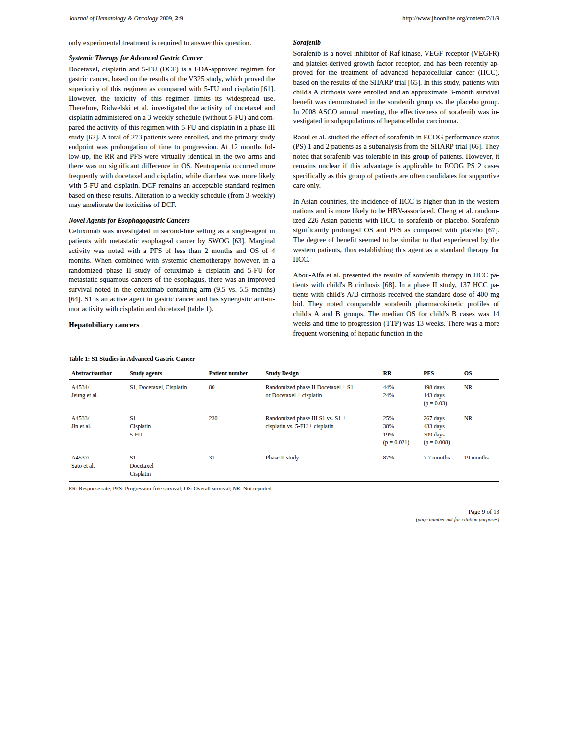Journal of Hematology & Oncology 2009, 2:9
http://www.jhoonline.org/content/2/1/9
only experimental treatment is required to answer this question.
Systemic Therapy for Advanced Gastric Cancer
Docetaxel, cisplatin and 5-FU (DCF) is a FDA-approved regimen for gastric cancer, based on the results of the V325 study, which proved the superiority of this regimen as compared with 5-FU and cisplatin [61]. However, the toxicity of this regimen limits its widespread use. Therefore, Ridwelski et al. investigated the activity of docetaxel and cisplatin administered on a 3 weekly schedule (without 5-FU) and compared the activity of this regimen with 5-FU and cisplatin in a phase III study [62]. A total of 273 patients were enrolled, and the primary study endpoint was prolongation of time to progression. At 12 months follow-up, the RR and PFS were virtually identical in the two arms and there was no significant difference in OS. Neutropenia occurred more frequently with docetaxel and cisplatin, while diarrhea was more likely with 5-FU and cisplatin. DCF remains an acceptable standard regimen based on these results. Alteration to a weekly schedule (from 3-weekly) may ameliorate the toxicities of DCF.
Novel Agents for Esophagogastric Cancers
Cetuximab was investigated in second-line setting as a single-agent in patients with metastatic esophageal cancer by SWOG [63]. Marginal activity was noted with a PFS of less than 2 months and OS of 4 months. When combined with systemic chemotherapy however, in a randomized phase II study of cetuximab ± cisplatin and 5-FU for metastatic squamous cancers of the esophagus, there was an improved survival noted in the cetuximab containing arm (9.5 vs. 5.5 months) [64]. S1 is an active agent in gastric cancer and has synergistic anti-tumor activity with cisplatin and docetaxel (table 1).
Hepatobiliary cancers
Sorafenib
Sorafenib is a novel inhibitor of Raf kinase, VEGF receptor (VEGFR) and platelet-derived growth factor receptor, and has been recently approved for the treatment of advanced hepatocellular cancer (HCC), based on the results of the SHARP trial [65]. In this study, patients with child's A cirrhosis were enrolled and an approximate 3-month survival benefit was demonstrated in the sorafenib group vs. the placebo group. In 2008 ASCO annual meeting, the effectiveness of sorafenib was investigated in subpopulations of hepatocellular carcinoma.
Raoul et al. studied the effect of sorafenib in ECOG performance status (PS) 1 and 2 patients as a subanalysis from the SHARP trial [66]. They noted that sorafenib was tolerable in this group of patients. However, it remains unclear if this advantage is applicable to ECOG PS 2 cases specifically as this group of patients are often candidates for supportive care only.
In Asian countries, the incidence of HCC is higher than in the western nations and is more likely to be HBV-associated. Cheng et al. randomized 226 Asian patients with HCC to sorafenib or placebo. Sorafenib significantly prolonged OS and PFS as compared with placebo [67]. The degree of benefit seemed to be similar to that experienced by the western patients, thus establishing this agent as a standard therapy for HCC.
Abou-Alfa et al. presented the results of sorafenib therapy in HCC patients with child's B cirrhosis [68]. In a phase II study, 137 HCC patients with child's A/B cirrhosis received the standard dose of 400 mg bid. They noted comparable sorafenib pharmacokinetic profiles of child's A and B groups. The median OS for child's B cases was 14 weeks and time to progression (TTP) was 13 weeks. There was a more frequent worsening of hepatic function in the
Table 1: S1 Studies in Advanced Gastric Cancer
| Abstract/author | Study agents | Patient number | Study Design | RR | PFS | OS |
| --- | --- | --- | --- | --- | --- | --- |
| A4534/ Jeung et al. | S1, Docetaxel, Cisplatin | 80 | Randomized phase II Docetaxel + S1 or Docetaxel + cisplatin | 44% 24% | 198 days 143 days (p = 0.03) | NR |
| A4533/ Jin et al. | S1 Cisplatin 5-FU | 230 | Randomized phase III S1 vs. S1 + cisplatin vs. 5-FU + cisplatin | 25% 38% 19% (p = 0.021) | 267 days 433 days 309 days (p = 0.008) | NR |
| A4537/ Sato et al. | S1 Docetaxel Cisplatin | 31 | Phase II study | 87% | 7.7 months | 19 months |
RR: Response rate; PFS: Progression-free survival; OS: Overall survival; NR: Not reported.
Page 9 of 13
(page number not for citation purposes)